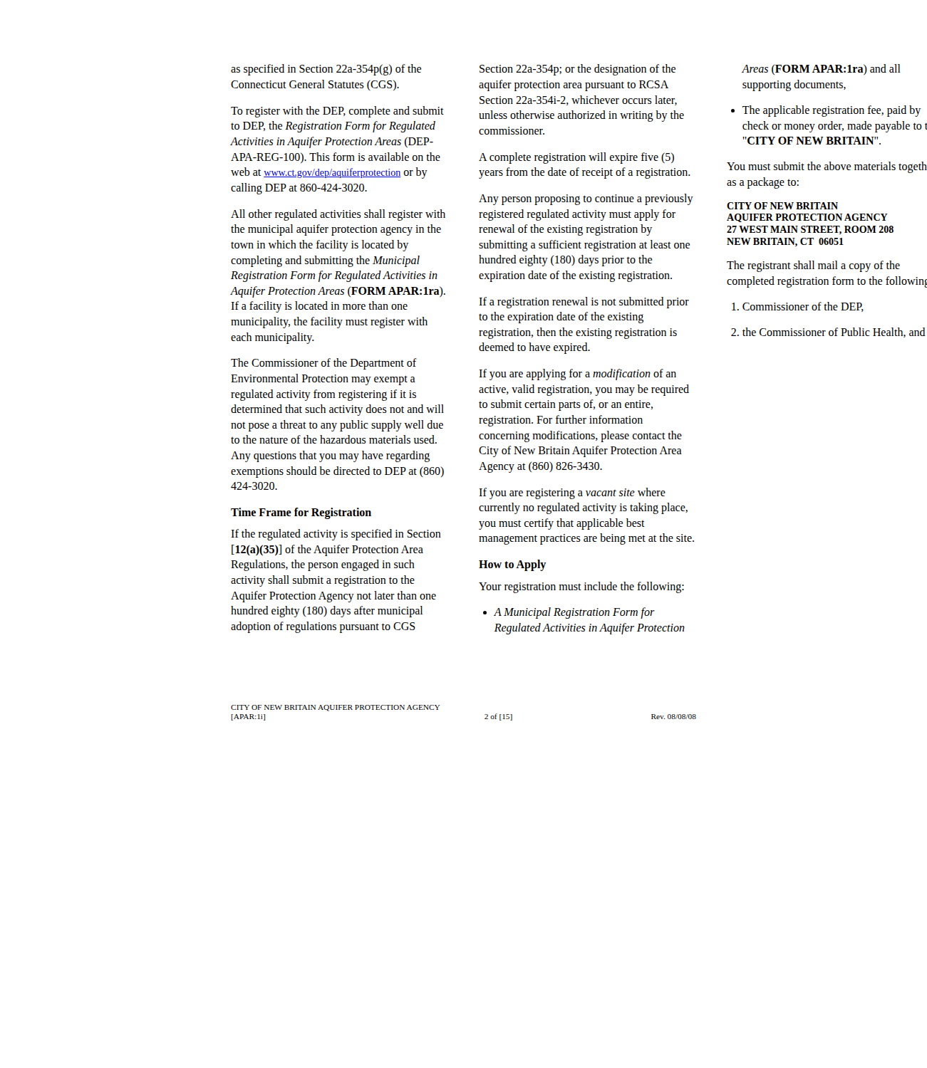as specified in Section 22a-354p(g) of the Connecticut General Statutes (CGS).
To register with the DEP, complete and submit to DEP, the Registration Form for Regulated Activities in Aquifer Protection Areas (DEP-APA-REG-100). This form is available on the web at www.ct.gov/dep/aquiferprotection or by calling DEP at 860-424-3020.
All other regulated activities shall register with the municipal aquifer protection agency in the town in which the facility is located by completing and submitting the Municipal Registration Form for Regulated Activities in Aquifer Protection Areas (FORM APAR:1ra). If a facility is located in more than one municipality, the facility must register with each municipality.
The Commissioner of the Department of Environmental Protection may exempt a regulated activity from registering if it is determined that such activity does not and will not pose a threat to any public supply well due to the nature of the hazardous materials used. Any questions that you may have regarding exemptions should be directed to DEP at (860) 424-3020.
Time Frame for Registration
If the regulated activity is specified in Section [12(a)(35)] of the Aquifer Protection Area Regulations, the person engaged in such activity shall submit a registration to the Aquifer Protection Agency not later than one hundred eighty (180) days after municipal adoption of regulations pursuant to CGS Section 22a-354p; or the designation of the aquifer protection area pursuant to RCSA Section 22a-354i-2, whichever occurs later, unless otherwise authorized in writing by the commissioner.
A complete registration will expire five (5) years from the date of receipt of a registration.
Any person proposing to continue a previously registered regulated activity must apply for renewal of the existing registration by submitting a sufficient registration at least one hundred eighty (180) days prior to the expiration date of the existing registration.
If a registration renewal is not submitted prior to the expiration date of the existing registration, then the existing registration is deemed to have expired.
If you are applying for a modification of an active, valid registration, you may be required to submit certain parts of, or an entire, registration. For further information concerning modifications, please contact the City of New Britain Aquifer Protection Area Agency at (860) 826-3430.
If you are registering a vacant site where currently no regulated activity is taking place, you must certify that applicable best management practices are being met at the site.
How to Apply
Your registration must include the following:
A Municipal Registration Form for Regulated Activities in Aquifer Protection Areas (FORM APAR:1ra) and all supporting documents,
The applicable registration fee, paid by check or money order, made payable to the "CITY OF NEW BRITAIN".
You must submit the above materials together as a package to:
CITY OF NEW BRITAIN
AQUIFER PROTECTION AGENCY
27 WEST MAIN STREET, ROOM 208
NEW BRITAIN, CT 06051
The registrant shall mail a copy of the completed registration form to the following:
Commissioner of the DEP,
the Commissioner of Public Health, and
| CITY OF NEW BRITAIN AQUIFER PROTECTION AGENCY [APAR:1i] | 2 of [15] | Rev. 08/08/08 |